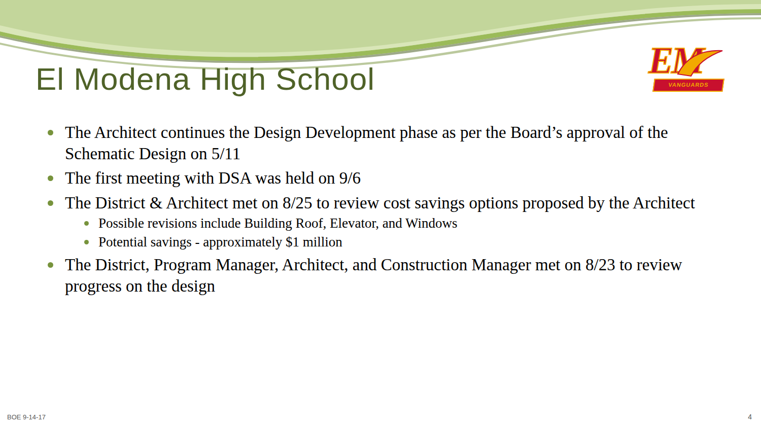EM
VANGUARDS
El Modena High School
The Architect continues the Design Development phase as per the Board’s approval of the Schematic Design on 5/11
The first meeting with DSA was held on 9/6
The District & Architect met on 8/25 to review cost savings options proposed by the Architect
Possible revisions include Building Roof, Elevator, and Windows
Potential savings - approximately $1 million
The District, Program Manager, Architect, and Construction Manager met on 8/23 to review progress on the design
BOE 9-14-17
4